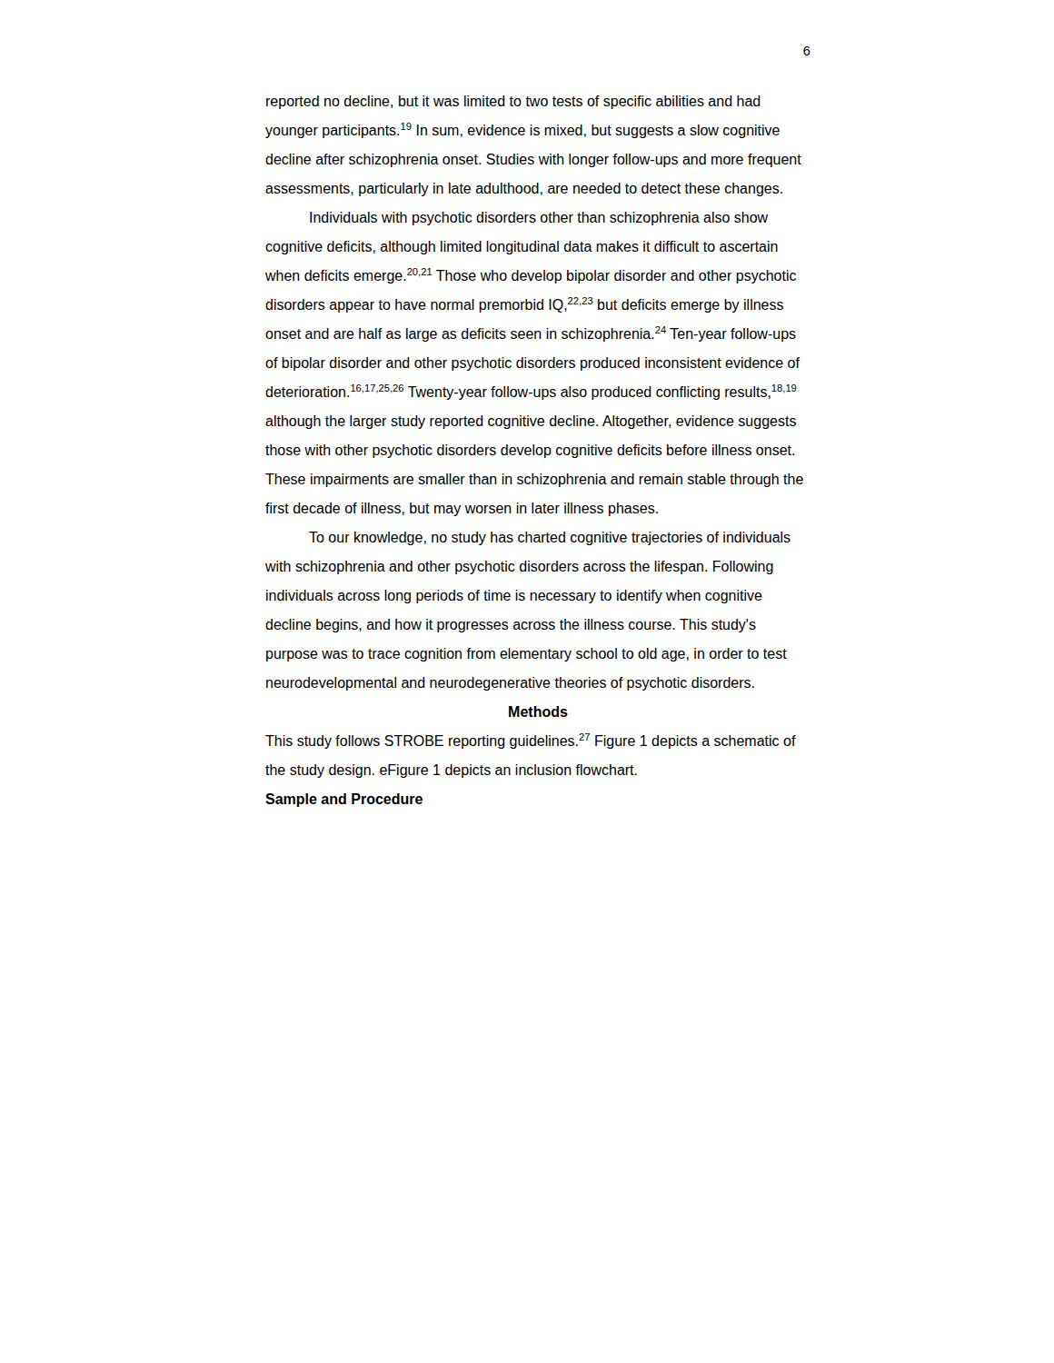6
reported no decline, but it was limited to two tests of specific abilities and had younger participants.19 In sum, evidence is mixed, but suggests a slow cognitive decline after schizophrenia onset. Studies with longer follow-ups and more frequent assessments, particularly in late adulthood, are needed to detect these changes.
Individuals with psychotic disorders other than schizophrenia also show cognitive deficits, although limited longitudinal data makes it difficult to ascertain when deficits emerge.20,21 Those who develop bipolar disorder and other psychotic disorders appear to have normal premorbid IQ,22,23 but deficits emerge by illness onset and are half as large as deficits seen in schizophrenia.24 Ten-year follow-ups of bipolar disorder and other psychotic disorders produced inconsistent evidence of deterioration.16,17,25,26 Twenty-year follow-ups also produced conflicting results,18,19 although the larger study reported cognitive decline. Altogether, evidence suggests those with other psychotic disorders develop cognitive deficits before illness onset. These impairments are smaller than in schizophrenia and remain stable through the first decade of illness, but may worsen in later illness phases.
To our knowledge, no study has charted cognitive trajectories of individuals with schizophrenia and other psychotic disorders across the lifespan. Following individuals across long periods of time is necessary to identify when cognitive decline begins, and how it progresses across the illness course. This study's purpose was to trace cognition from elementary school to old age, in order to test neurodevelopmental and neurodegenerative theories of psychotic disorders.
Methods
This study follows STROBE reporting guidelines.27 Figure 1 depicts a schematic of the study design. eFigure 1 depicts an inclusion flowchart.
Sample and Procedure